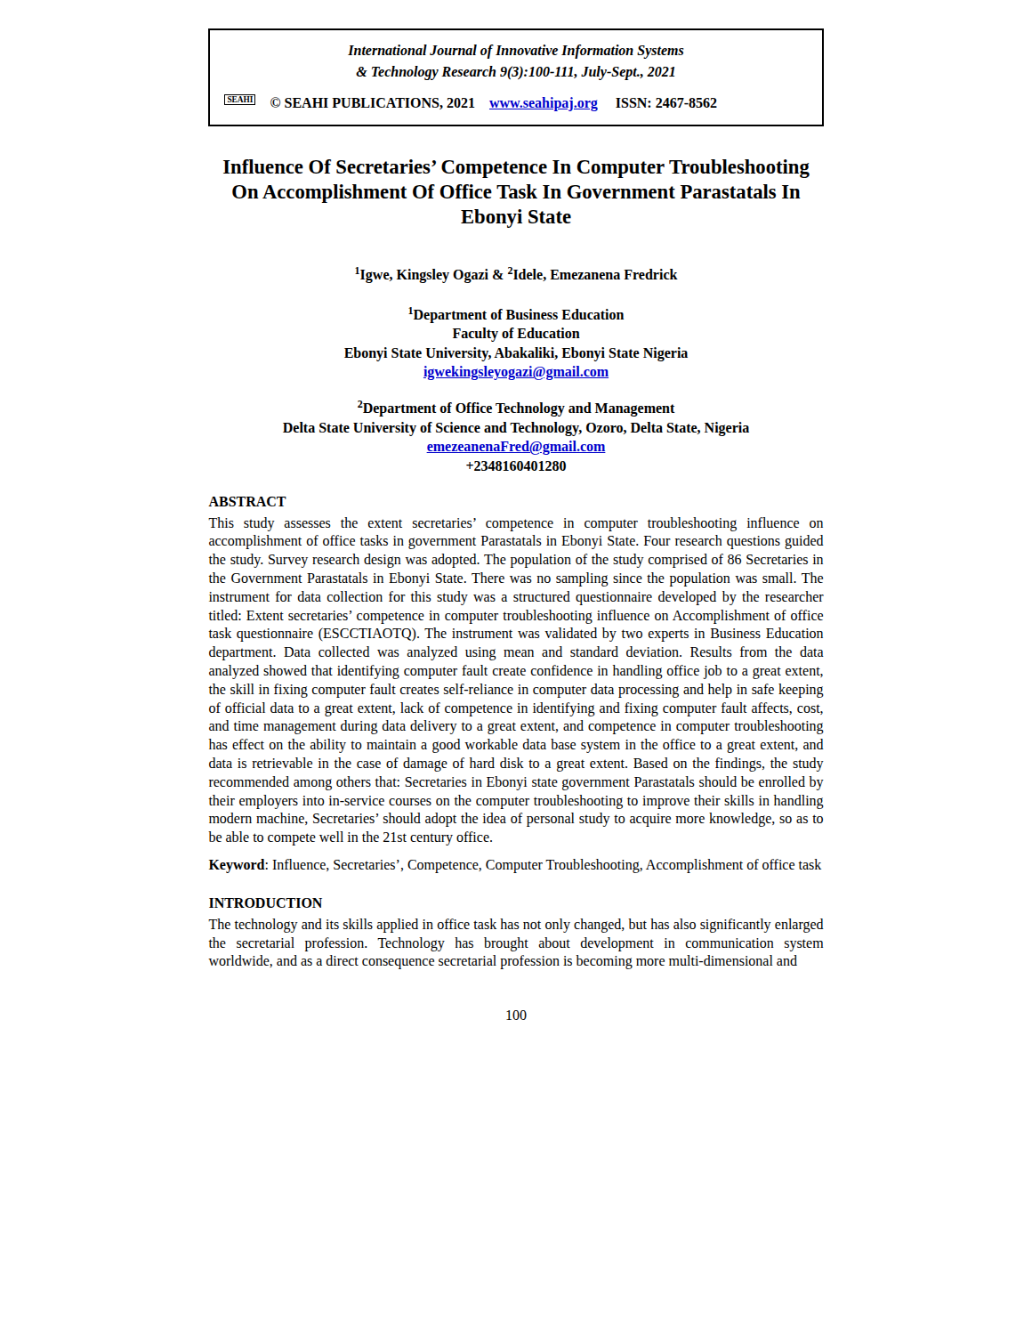International Journal of Innovative Information Systems
& Technology Research 9(3):100-111, July-Sept., 2021
SEAHI © SEAHI PUBLICATIONS, 2021 www.seahipaj.org ISSN: 2467-8562
Influence Of Secretaries’ Competence In Computer Troubleshooting On Accomplishment Of Office Task In Government Parastatals In Ebonyi State
1Igwe, Kingsley Ogazi & 2Idele, Emezanena Fredrick
1Department of Business Education
Faculty of Education
Ebonyi State University, Abakaliki, Ebonyi State Nigeria
igwekingsleyogazi@gmail.com
2Department of Office Technology and Management
Delta State University of Science and Technology, Ozoro, Delta State, Nigeria
emezeanenaFred@gmail.com
+2348160401280
Abstract
This study assesses the extent secretaries’ competence in computer troubleshooting influence on accomplishment of office tasks in government Parastatals in Ebonyi State. Four research questions guided the study. Survey research design was adopted. The population of the study comprised of 86 Secretaries in the Government Parastatals in Ebonyi State. There was no sampling since the population was small. The instrument for data collection for this study was a structured questionnaire developed by the researcher titled: Extent secretaries’ competence in computer troubleshooting influence on Accomplishment of office task questionnaire (ESCCTIAOTQ). The instrument was validated by two experts in Business Education department. Data collected was analyzed using mean and standard deviation. Results from the data analyzed showed that identifying computer fault create confidence in handling office job to a great extent, the skill in fixing computer fault creates self-reliance in computer data processing and help in safe keeping of official data to a great extent, lack of competence in identifying and fixing computer fault affects, cost, and time management during data delivery to a great extent, and competence in computer troubleshooting has effect on the ability to maintain a good workable data base system in the office to a great extent, and data is retrievable in the case of damage of hard disk to a great extent. Based on the findings, the study recommended among others that: Secretaries in Ebonyi state government Parastatals should be enrolled by their employers into in-service courses on the computer troubleshooting to improve their skills in handling modern machine, Secretaries’ should adopt the idea of personal study to acquire more knowledge, so as to be able to compete well in the 21st century office.
Keyword: Influence, Secretaries’, Competence, Computer Troubleshooting, Accomplishment of office task
Introduction
The technology and its skills applied in office task has not only changed, but has also significantly enlarged the secretarial profession. Technology has brought about development in communication system worldwide, and as a direct consequence secretarial profession is becoming more multi-dimensional and
100